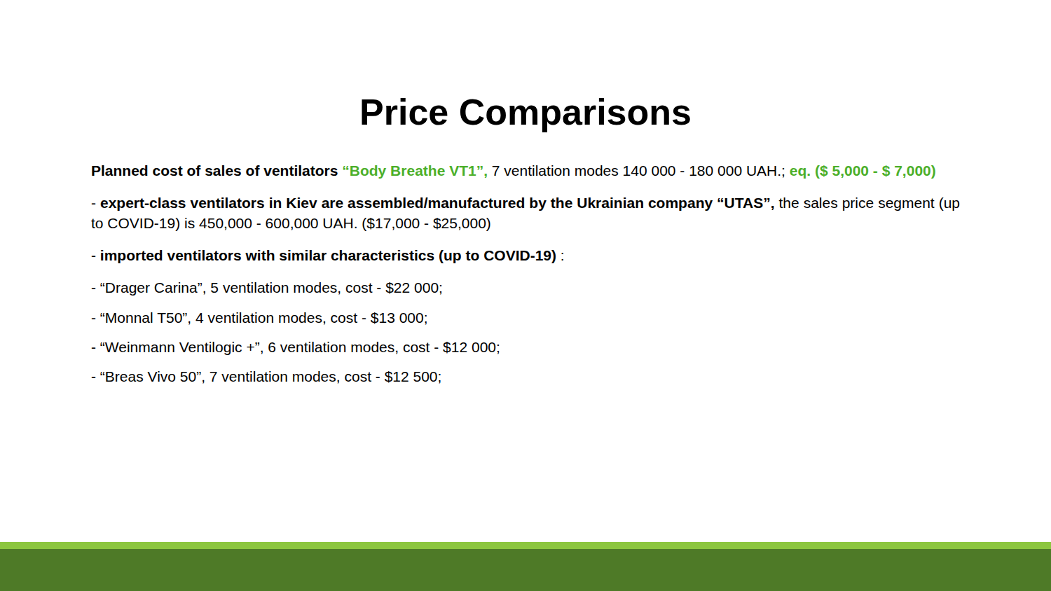Price Comparisons
Planned cost of sales of ventilators “Body Breathe VT1”, 7 ventilation modes 140 000 - 180 000 UAH.; eq. ($ 5,000 - $ 7,000)
- expert-class ventilators in Kiev are assembled/manufactured by the Ukrainian company “UTAS”, the sales price segment (up to COVID-19) is 450,000 - 600,000 UAH. ($17,000 - $25,000)
- imported ventilators with similar characteristics (up to COVID-19) :
- “Drager Carina”, 5 ventilation modes, cost - $22 000;
- “Monnal T50”, 4 ventilation modes, cost - $13 000;
- “Weinmann Ventilogic +”, 6 ventilation modes, cost - $12 000;
- “Breas Vivo 50”, 7 ventilation modes, cost - $12 500;